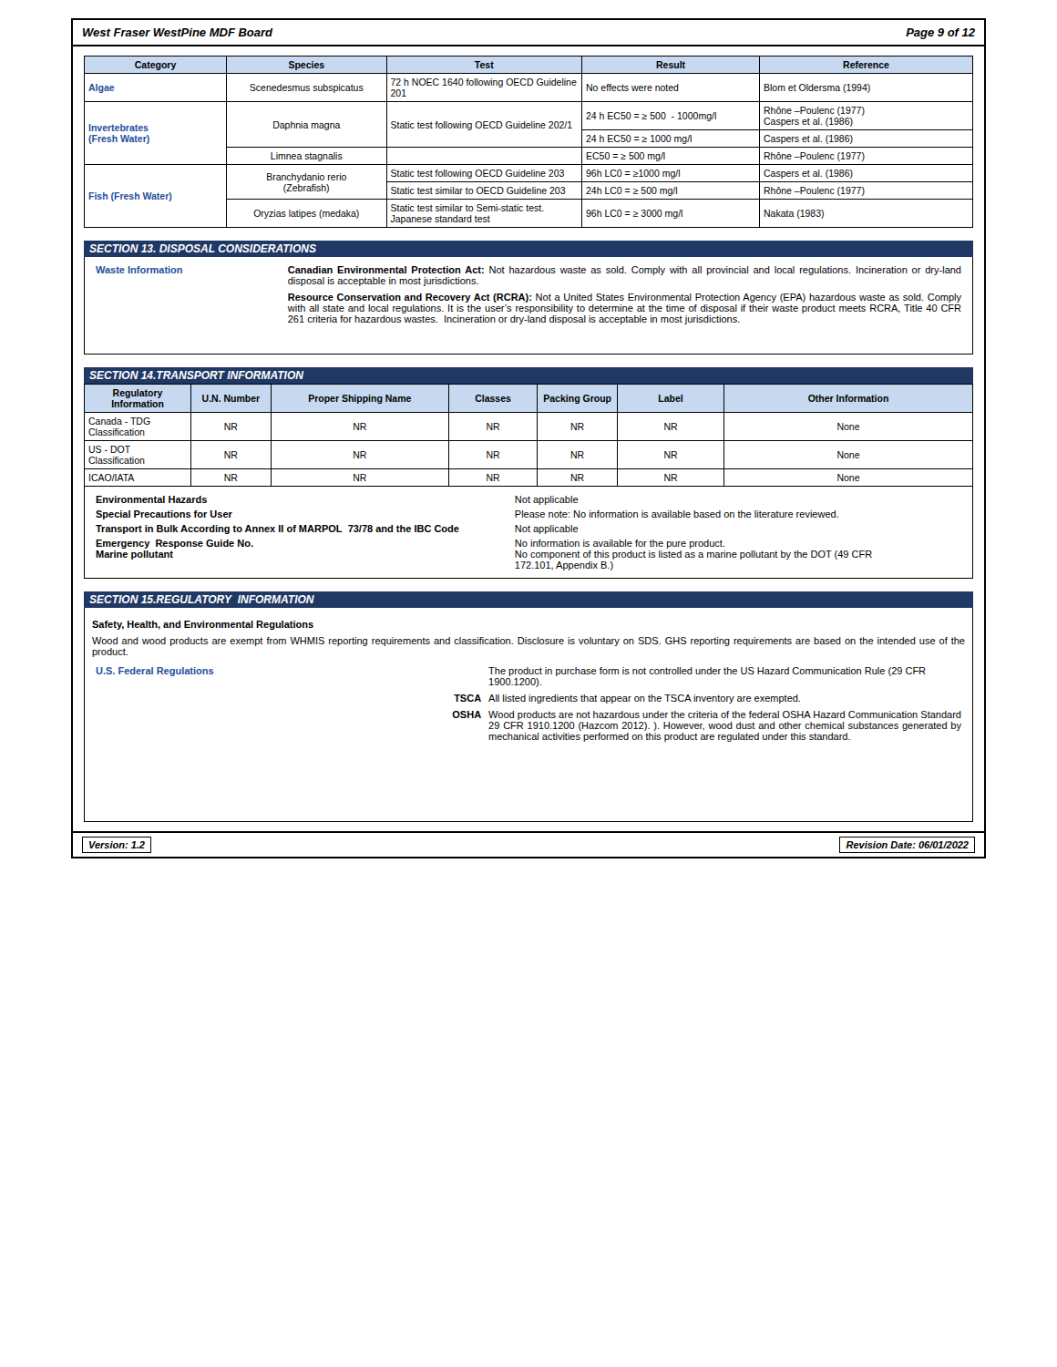West Fraser WestPine MDF Board Page 9 of 12
| Category | Species | Test | Result | Reference |
| --- | --- | --- | --- | --- |
| Algae | Scenedesmus subspicatus | 72 h NOEC 1640 following OECD Guideline 201 | No effects were noted | Blom et Oldersma (1994) |
| Invertebrates (Fresh Water) | Daphnia magna | Static test following OECD Guideline 202/1 | 24 h EC50 = ≥ 500 - 1000mg/l | Rhône –Poulenc (1977) Caspers et al. (1986) |
| 24 h EC50 = ≥ 1000 mg/l | Caspers et al. (1986) |
| Limnea stagnalis | | EC50 = ≥ 500 mg/l | Rhône –Poulenc (1977) |
| Fish (Fresh Water) | Branchydanio rerio (Zebrafish) | Static test following OECD Guideline 203 | 96h LC0 = ≥1000 mg/l | Caspers et al. (1986) |
| Static test similar to OECD Guideline 203 | 24h LC0 = ≥ 500 mg/l | Rhône –Poulenc (1977) |
| Oryzias latipes (medaka) | Static test similar to Semi-static test. Japanese standard test | 96h LC0 = ≥ 3000 mg/l | Nakata (1983) |
SECTION 13. DISPOSAL CONSIDERATIONS
| Waste Information | Canadian Environmental Protection Act: Not hazardous waste as sold. Comply with all provincial and local regulations. Incineration or dry-land disposal is acceptable in most jurisdictions. Resource Conservation and Recovery Act (RCRA): Not a United States Environmental Protection Agency (EPA) hazardous waste as sold. Comply with all state and local regulations. It is the user’s responsibility to determine at the time of disposal if their waste product meets RCRA, Title 40 CFR 261 criteria for hazardous wastes. Incineration or dry-land disposal is acceptable in most jurisdictions. |
SECTION 14.TRANSPORT INFORMATION
| Regulatory Information | U.N. Number | Proper Shipping Name | Classes | Packing Group | Label | Other Information |
| --- | --- | --- | --- | --- | --- | --- |
| Canada - TDG Classification | NR | NR | NR | NR | NR | None |
| US - DOT Classification | NR | NR | NR | NR | NR | None |
| ICAO/IATA | NR | NR | NR | NR | NR | None |
| Environmental Hazards | Not applicable |
| Special Precautions for User | Please note: No information is available based on the literature reviewed. |
| Transport in Bulk According to Annex II of MARPOL 73/78 and the IBC Code | Not applicable |
| Emergency Response Guide No. Marine pollutant | No information is available for the pure product. No component of this product is listed as a marine pollutant by the DOT (49 CFR 172.101, Appendix B.) |
SECTION 15.REGULATORY INFORMATION
Safety, Health, and Environmental Regulations
Wood and wood products are exempt from WHMIS reporting requirements and classification. Disclosure is voluntary on SDS. GHS reporting requirements are based on the intended use of the product.
| U.S. Federal Regulations | The product in purchase form is not controlled under the US Hazard Communication Rule (29 CFR 1900.1200). |
| TSCA | All listed ingredients that appear on the TSCA inventory are exempted. |
| OSHA | Wood products are not hazardous under the criteria of the federal OSHA Hazard Communication Standard 29 CFR 1910.1200 (Hazcom 2012). ). However, wood dust and other chemical substances generated by mechanical activities performed on this product are regulated under this standard. |
Version: 1.2 Revision Date: 06/01/2022